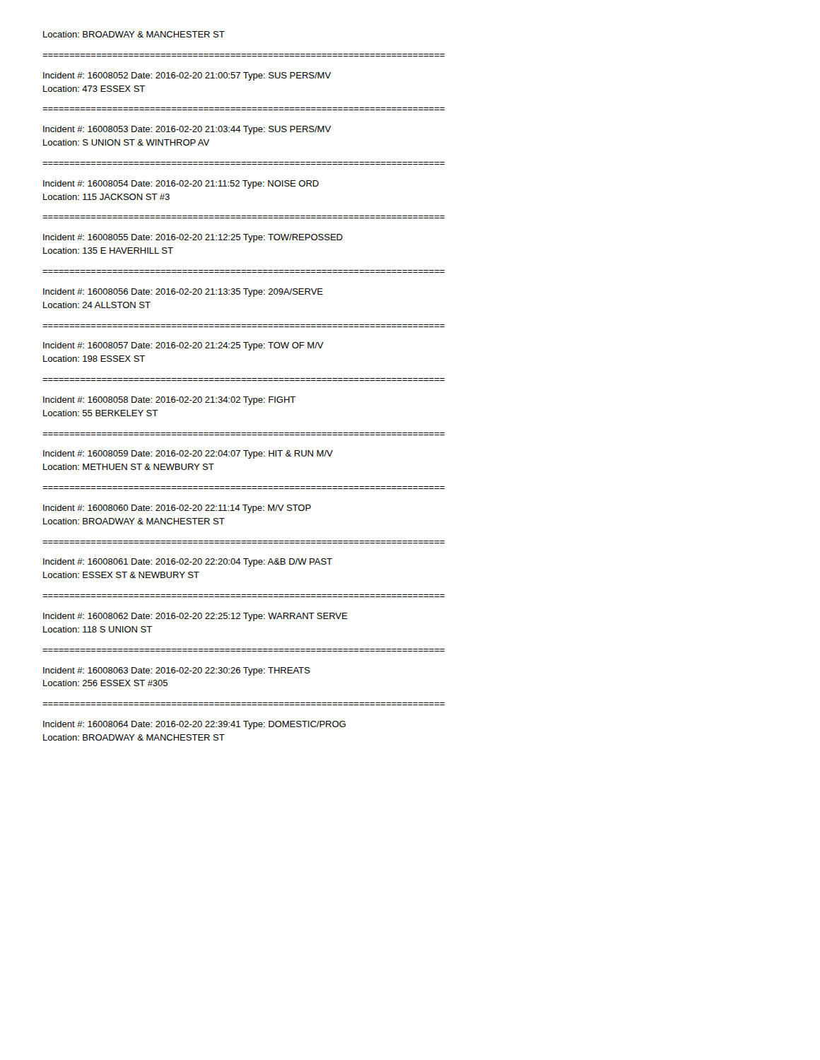Location: BROADWAY & MANCHESTER ST
===========================================================================
Incident #: 16008052 Date: 2016-02-20 21:00:57 Type: SUS PERS/MV
Location: 473 ESSEX ST
===========================================================================
Incident #: 16008053 Date: 2016-02-20 21:03:44 Type: SUS PERS/MV
Location: S UNION ST & WINTHROP AV
===========================================================================
Incident #: 16008054 Date: 2016-02-20 21:11:52 Type: NOISE ORD
Location: 115 JACKSON ST #3
===========================================================================
Incident #: 16008055 Date: 2016-02-20 21:12:25 Type: TOW/REPOSSED
Location: 135 E HAVERHILL ST
===========================================================================
Incident #: 16008056 Date: 2016-02-20 21:13:35 Type: 209A/SERVE
Location: 24 ALLSTON ST
===========================================================================
Incident #: 16008057 Date: 2016-02-20 21:24:25 Type: TOW OF M/V
Location: 198 ESSEX ST
===========================================================================
Incident #: 16008058 Date: 2016-02-20 21:34:02 Type: FIGHT
Location: 55 BERKELEY ST
===========================================================================
Incident #: 16008059 Date: 2016-02-20 22:04:07 Type: HIT & RUN M/V
Location: METHUEN ST & NEWBURY ST
===========================================================================
Incident #: 16008060 Date: 2016-02-20 22:11:14 Type: M/V STOP
Location: BROADWAY & MANCHESTER ST
===========================================================================
Incident #: 16008061 Date: 2016-02-20 22:20:04 Type: A&B D/W PAST
Location: ESSEX ST & NEWBURY ST
===========================================================================
Incident #: 16008062 Date: 2016-02-20 22:25:12 Type: WARRANT SERVE
Location: 118 S UNION ST
===========================================================================
Incident #: 16008063 Date: 2016-02-20 22:30:26 Type: THREATS
Location: 256 ESSEX ST #305
===========================================================================
Incident #: 16008064 Date: 2016-02-20 22:39:41 Type: DOMESTIC/PROG
Location: BROADWAY & MANCHESTER ST